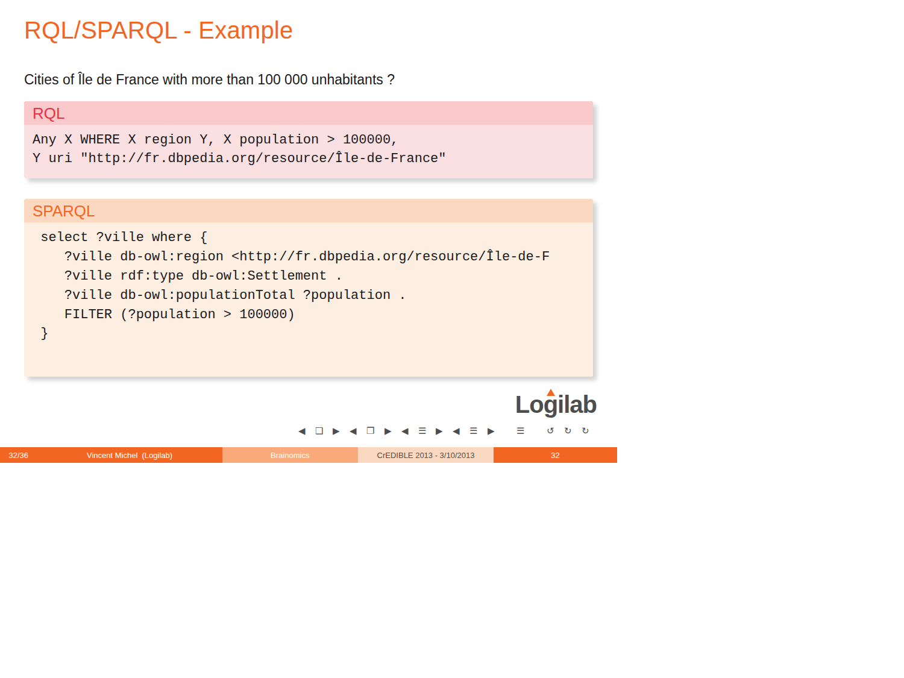RQL/SPARQL - Example
Cities of Île de France with more than 100 000 unhabitants ?
RQL
Any X WHERE X region Y, X population > 100000, Y uri "http://fr.dbpedia.org/resource/Île-de-France"
SPARQL
select ?ville where { ?ville db-owl:region <http://fr.dbpedia.org/resource/Île-de-F ?ville rdf:type db-owl:Settlement . ?ville db-owl:populationTotal ?population . FILTER (?population > 100000) }
Log ilab
◀ ❑ ▶ ◀ ❐ ▶ ◀ ☰ ▶ ◀ ☰ ▶ ☰ ↺ ↻ ↻
32/36
Vincent Michel (Logilab)
Brainomics
CrEDIBLE 2013 - 3/10/2013
32